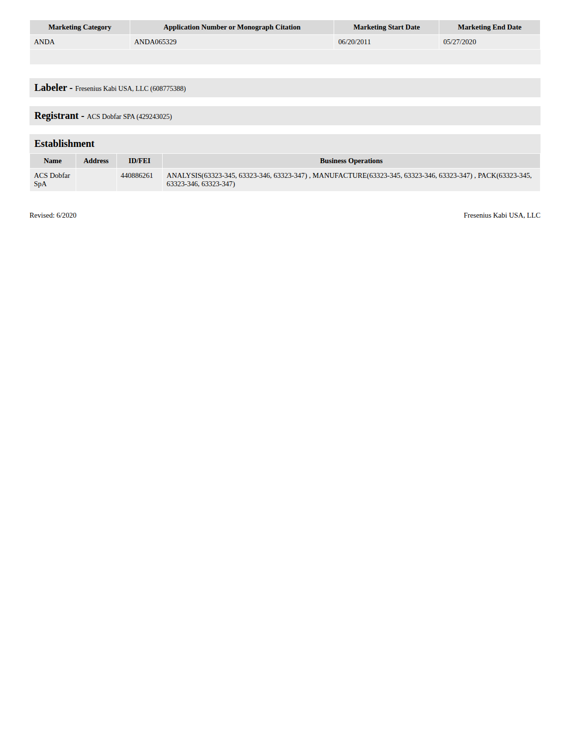| Marketing Category | Application Number or Monograph Citation | Marketing Start Date | Marketing End Date |
| --- | --- | --- | --- |
| ANDA | ANDA065329 | 06/20/2011 | 05/27/2020 |
Labeler - Fresenius Kabi USA, LLC (608775388)
Registrant - ACS Dobfar SPA (429243025)
Establishment
| Name | Address | ID/FEI | Business Operations |
| --- | --- | --- | --- |
| ACS Dobfar SpA | | 440886261 | ANALYSIS(63323-345, 63323-346, 63323-347) , MANUFACTURE(63323-345, 63323-346, 63323-347) , PACK(63323-345, 63323-346, 63323-347) |
Revised: 6/2020 Fresenius Kabi USA, LLC